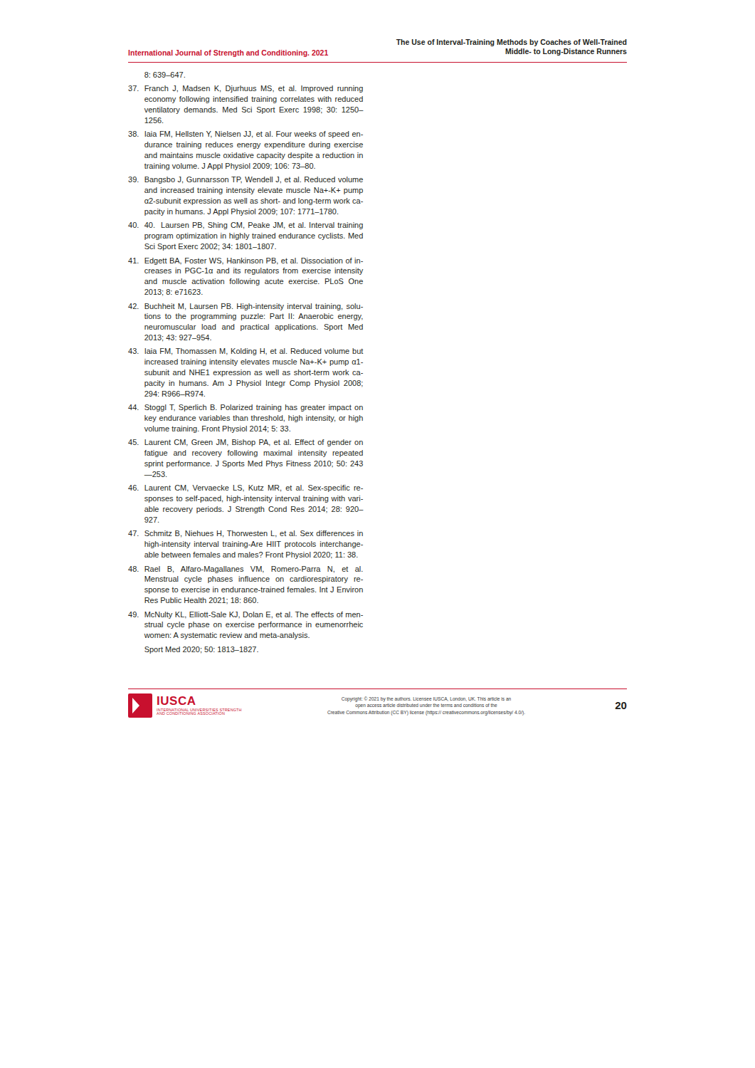International Journal of Strength and Conditioning. 2021
The Use of Interval-Training Methods by Coaches of Well-Trained
Middle- to Long-Distance Runners
8: 639–647.
37. Franch J, Madsen K, Djurhuus MS, et al. Improved running economy following intensified training correlates with reduced ventilatory demands. Med Sci Sport Exerc 1998; 30: 1250–1256.
38. Iaia FM, Hellsten Y, Nielsen JJ, et al. Four weeks of speed endurance training reduces energy expenditure during exercise and maintains muscle oxidative capacity despite a reduction in training volume. J Appl Physiol 2009; 106: 73–80.
39. Bangsbo J, Gunnarsson TP, Wendell J, et al. Reduced volume and increased training intensity elevate muscle Na+-K+ pump α2-subunit expression as well as short- and long-term work capacity in humans. J Appl Physiol 2009; 107: 1771–1780.
40. 40. Laursen PB, Shing CM, Peake JM, et al. Interval training program optimization in highly trained endurance cyclists. Med Sci Sport Exerc 2002; 34: 1801–1807.
41. Edgett BA, Foster WS, Hankinson PB, et al. Dissociation of increases in PGC-1α and its regulators from exercise intensity and muscle activation following acute exercise. PLoS One 2013; 8: e71623.
42. Buchheit M, Laursen PB. High-intensity interval training, solutions to the programming puzzle: Part II: Anaerobic energy, neuromuscular load and practical applications. Sport Med 2013; 43: 927–954.
43. Iaia FM, Thomassen M, Kolding H, et al. Reduced volume but increased training intensity elevates muscle Na+-K+ pump α1-subunit and NHE1 expression as well as short-term work capacity in humans. Am J Physiol Integr Comp Physiol 2008; 294: R966–R974.
44. Stoggl T, Sperlich B. Polarized training has greater impact on key endurance variables than threshold, high intensity, or high volume training. Front Physiol 2014; 5: 33.
45. Laurent CM, Green JM, Bishop PA, et al. Effect of gender on fatigue and recovery following maximal intensity repeated sprint performance. J Sports Med Phys Fitness 2010; 50: 243—253.
46. Laurent CM, Vervaecke LS, Kutz MR, et al. Sex-specific responses to self-paced, high-intensity interval training with variable recovery periods. J Strength Cond Res 2014; 28: 920–927.
47. Schmitz B, Niehues H, Thorwesten L, et al. Sex differences in high-intensity interval training-Are HIIT protocols interchangeable between females and males? Front Physiol 2020; 11: 38.
48. Rael B, Alfaro-Magallanes VM, Romero-Parra N, et al. Menstrual cycle phases influence on cardiorespiratory response to exercise in endurance-trained females. Int J Environ Res Public Health 2021; 18: 860.
49. McNulty KL, Elliott-Sale KJ, Dolan E, et al. The effects of menstrual cycle phase on exercise performance in eumenorrheic women: A systematic review and meta-analysis.
Sport Med 2020; 50: 1813–1827.
IUSCA International Universities Strength
and Conditioning Association
Copyright: © 2021 by the authors. Licensee IUSCA, London, UK. This article is an
open access article distributed under the terms and conditions of the
Creative Commons Attribution (CC BY) license (https:// creativecommons.org/licenses/by/ 4.0/).
20